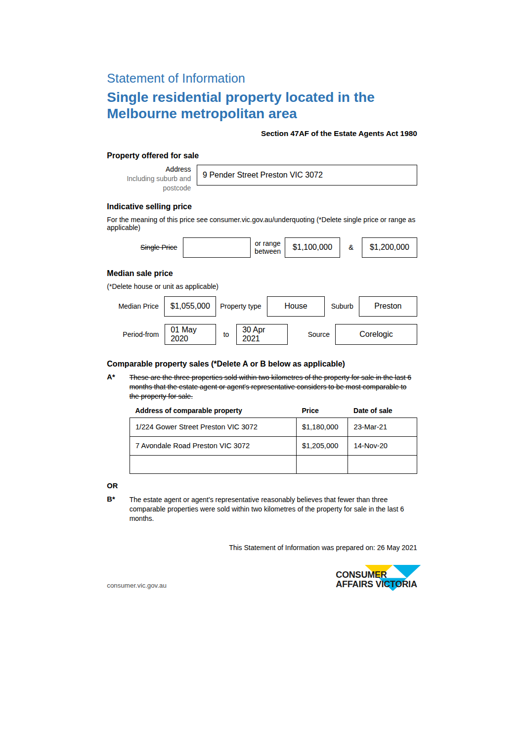Statement of Information
Single residential property located in the Melbourne metropolitan area
Section 47AF of the Estate Agents Act 1980
Property offered for sale
Address
Including suburb and postcode
9 Pender Street Preston VIC 3072
Indicative selling price
For the meaning of this price see consumer.vic.gov.au/underquoting (*Delete single price or range as applicable)
Single Price
or range between
$1,100,000
&
$1,200,000
Median sale price
(*Delete house or unit as applicable)
Median Price
$1,055,000
Property type
House
Suburb
Preston
Period-from
01 May 2020
to
30 Apr 2021
Source
Corelogic
Comparable property sales (*Delete A or B below as applicable)
A*
These are the three properties sold within two kilometres of the property for sale in the last 6 months that the estate agent or agent's representative considers to be most comparable to the property for sale.
| Address of comparable property | Price | Date of sale |
| --- | --- | --- |
| 1/224 Gower Street Preston VIC 3072 | $1,180,000 | 23-Mar-21 |
| 7 Avondale Road Preston VIC 3072 | $1,205,000 | 14-Nov-20 |
OR
B*
The estate agent or agent's representative reasonably believes that fewer than three comparable properties were sold within two kilometres of the property for sale in the last 6 months.
This Statement of Information was prepared on: 26 May 2021
consumer.vic.gov.au
CONSUMER
AFFAIRS VICTORIA